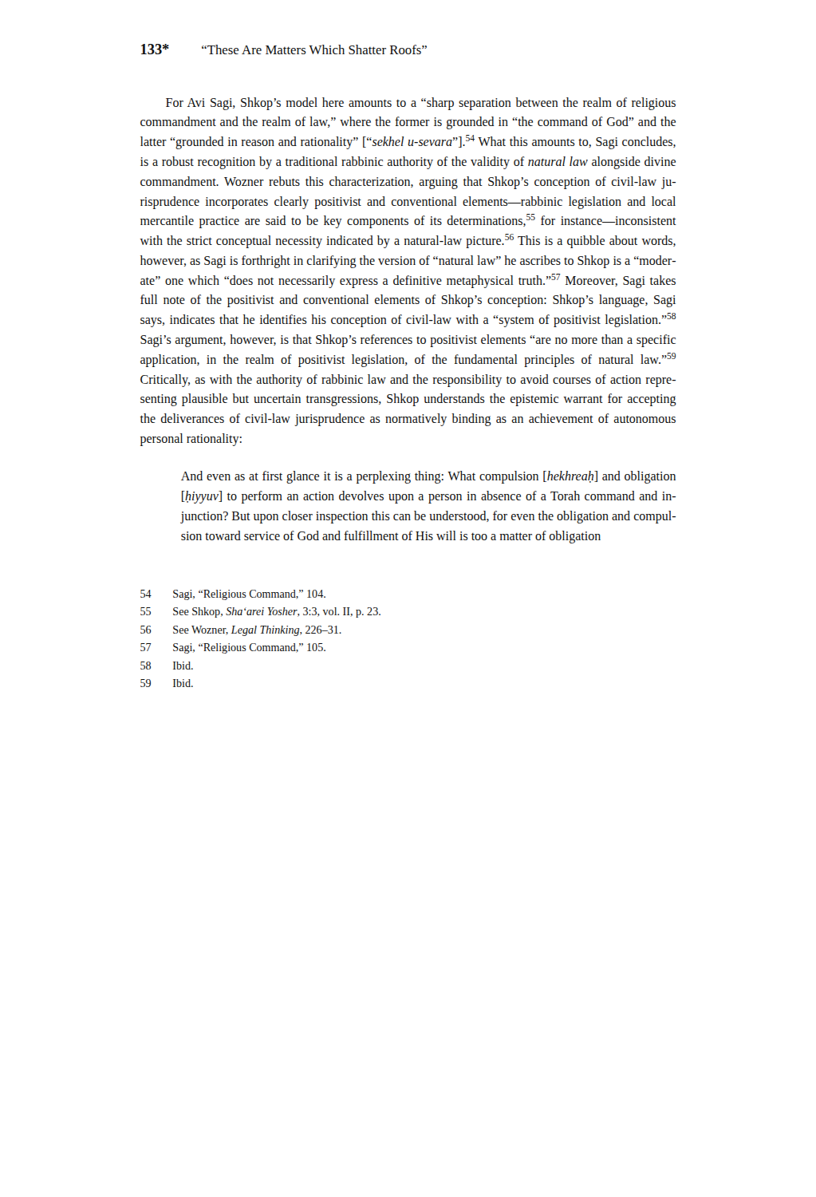133* “These Are Matters Which Shatter Roofs”
For Avi Sagi, Shkop’s model here amounts to a “sharp separation between the realm of religious commandment and the realm of law,” where the former is grounded in “the command of God” and the latter “grounded in reason and rationality” [“sekhel u-sevara”].54 What this amounts to, Sagi concludes, is a robust recognition by a traditional rabbinic authority of the validity of natural law alongside divine commandment. Wozner rebuts this characterization, arguing that Shkop’s conception of civil-law jurisprudence incorporates clearly positivist and conventional elements—rabbinic legislation and local mercantile practice are said to be key components of its determinations,55 for instance—inconsistent with the strict conceptual necessity indicated by a natural-law picture.56 This is a quibble about words, however, as Sagi is forthright in clarifying the version of “natural law” he ascribes to Shkop is a “moderate” one which “does not necessarily express a definitive metaphysical truth.”57 Moreover, Sagi takes full note of the positivist and conventional elements of Shkop’s conception: Shkop’s language, Sagi says, indicates that he identifies his conception of civil-law with a “system of positivist legislation.”58 Sagi’s argument, however, is that Shkop’s references to positivist elements “are no more than a specific application, in the realm of positivist legislation, of the fundamental principles of natural law.”59 Critically, as with the authority of rabbinic law and the responsibility to avoid courses of action representing plausible but uncertain transgressions, Shkop understands the epistemic warrant for accepting the deliverances of civil-law jurisprudence as normatively binding as an achievement of autonomous personal rationality:
And even as at first glance it is a perplexing thing: What compulsion [hekhreaḥ] and obligation [ḥiyyuv] to perform an action devolves upon a person in absence of a Torah command and injunction? But upon closer inspection this can be understood, for even the obligation and compulsion toward service of God and fulfillment of His will is too a matter of obligation
Sagi, “Religious Command,” 104.
See Shkop, Sha‘arei Yosher, 3:3, vol. II, p. 23.
See Wozner, Legal Thinking, 226–31.
Sagi, “Religious Command,” 105.
Ibid.
Ibid.